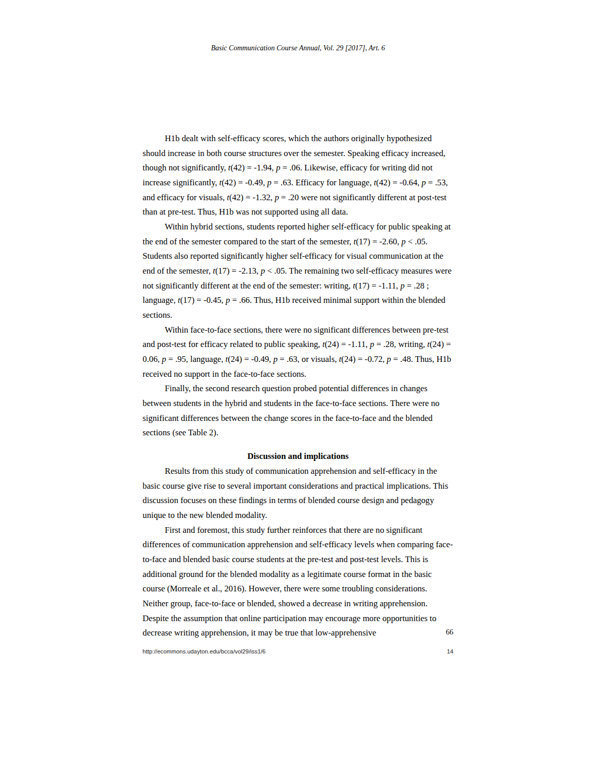Basic Communication Course Annual, Vol. 29 [2017], Art. 6
H1b dealt with self-efficacy scores, which the authors originally hypothesized should increase in both course structures over the semester. Speaking efficacy increased, though not significantly, t(42) = -1.94, p = .06. Likewise, efficacy for writing did not increase significantly, t(42) = -0.49, p = .63. Efficacy for language, t(42) = -0.64, p = .53, and efficacy for visuals, t(42) = -1.32, p = .20 were not significantly different at post-test than at pre-test. Thus, H1b was not supported using all data.
Within hybrid sections, students reported higher self-efficacy for public speaking at the end of the semester compared to the start of the semester, t(17) = -2.60, p < .05. Students also reported significantly higher self-efficacy for visual communication at the end of the semester, t(17) = -2.13, p < .05. The remaining two self-efficacy measures were not significantly different at the end of the semester: writing, t(17) = -1.11, p = .28 ; language, t(17) = -0.45, p = .66. Thus, H1b received minimal support within the blended sections.
Within face-to-face sections, there were no significant differences between pre-test and post-test for efficacy related to public speaking, t(24) = -1.11, p = .28, writing, t(24) = 0.06, p = .95, language, t(24) = -0.49, p = .63, or visuals, t(24) = -0.72, p = .48. Thus, H1b received no support in the face-to-face sections.
Finally, the second research question probed potential differences in changes between students in the hybrid and students in the face-to-face sections. There were no significant differences between the change scores in the face-to-face and the blended sections (see Table 2).
Discussion and implications
Results from this study of communication apprehension and self-efficacy in the basic course give rise to several important considerations and practical implications. This discussion focuses on these findings in terms of blended course design and pedagogy unique to the new blended modality.
First and foremost, this study further reinforces that there are no significant differences of communication apprehension and self-efficacy levels when comparing face-to-face and blended basic course students at the pre-test and post-test levels. This is additional ground for the blended modality as a legitimate course format in the basic course (Morreale et al., 2016). However, there were some troubling considerations. Neither group, face-to-face or blended, showed a decrease in writing apprehension. Despite the assumption that online participation may encourage more opportunities to decrease writing apprehension, it may be true that low-apprehensive
66
http://ecommons.udayton.edu/bcca/vol29/iss1/6 14